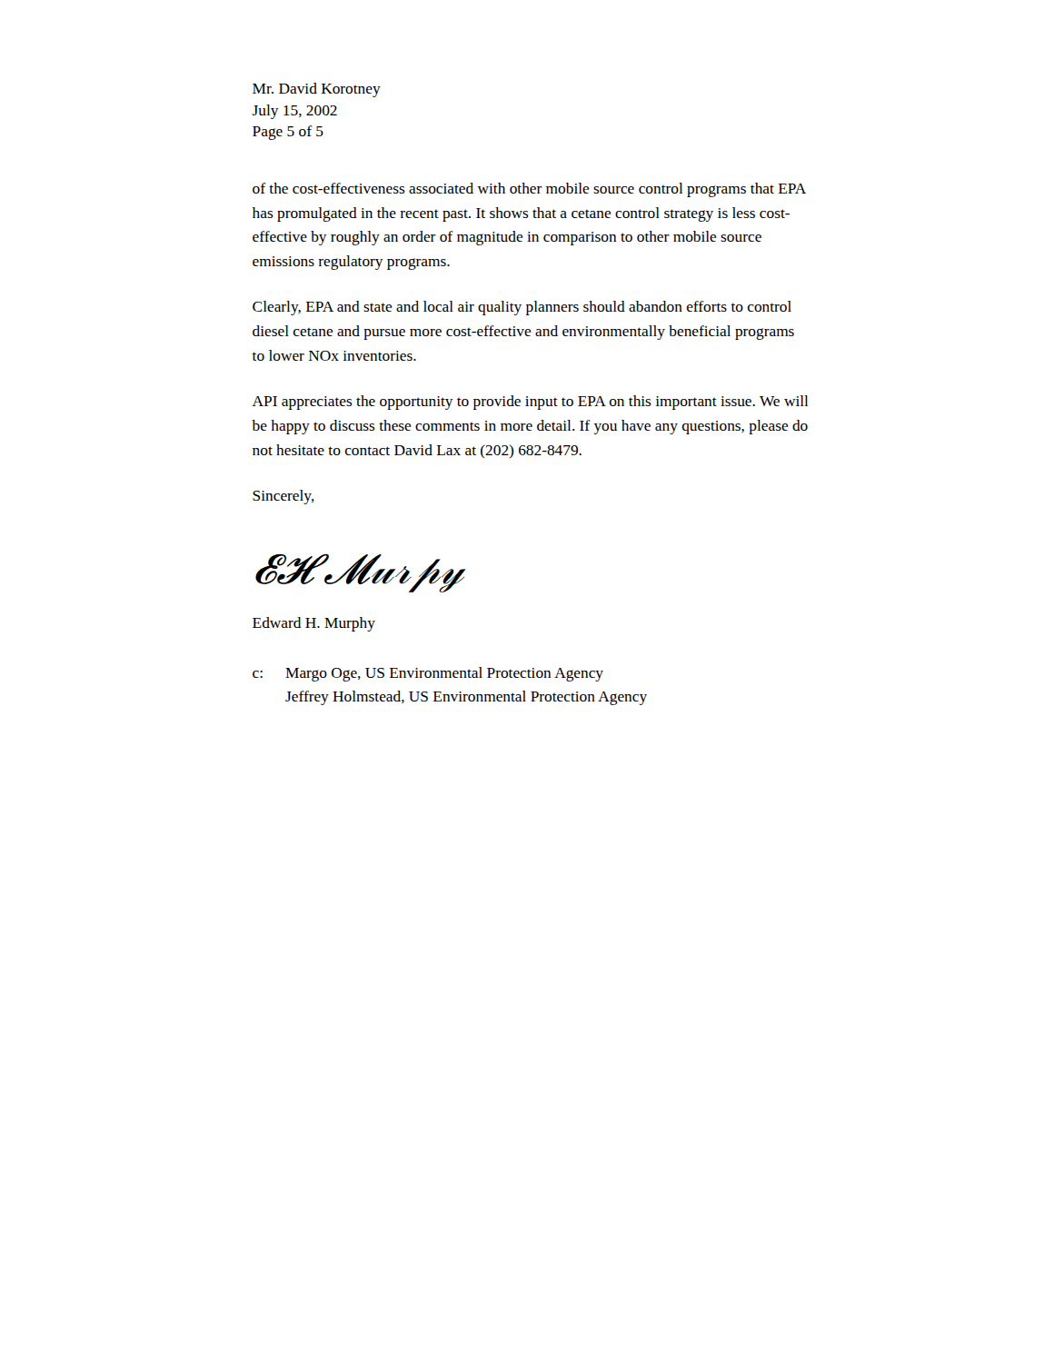Mr. David Korotney
July 15, 2002
Page 5 of 5
of the cost-effectiveness associated with other mobile source control programs that EPA has promulgated in the recent past. It shows that a cetane control strategy is less cost-effective by roughly an order of magnitude in comparison to other mobile source emissions regulatory programs.
Clearly, EPA and state and local air quality planners should abandon efforts to control diesel cetane and pursue more cost-effective and environmentally beneficial programs to lower NOx inventories.
API appreciates the opportunity to provide input to EPA on this important issue. We will be happy to discuss these comments in more detail. If you have any questions, please do not hesitate to contact David Lax at (202) 682-8479.
Sincerely,
𝓔𝓗 𝓜𝓊𝓇𝓅𝓎
Edward H. Murphy
c:
Margo Oge, US Environmental Protection Agency
Jeffrey Holmstead, US Environmental Protection Agency